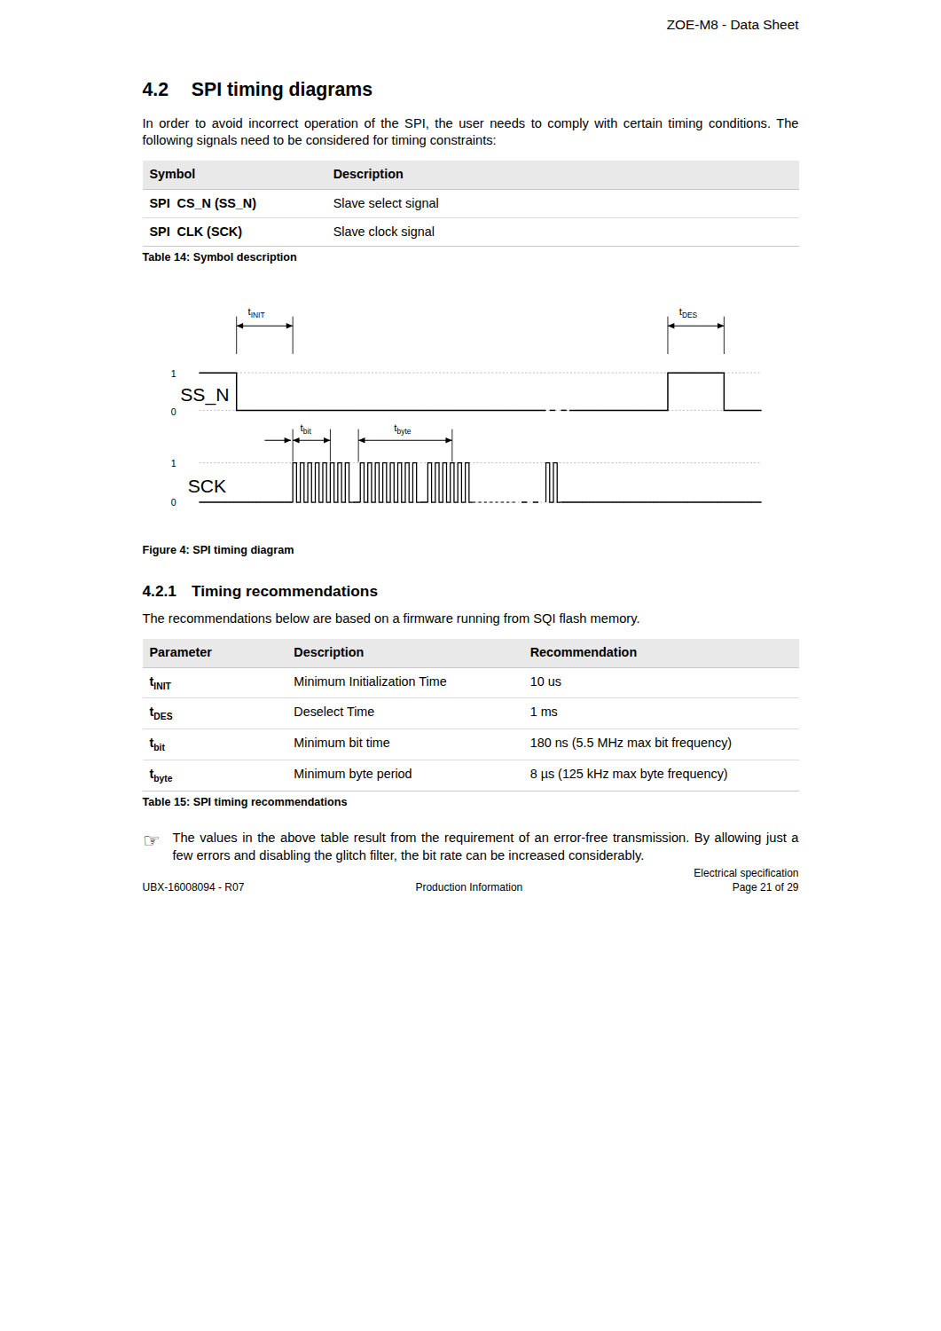ZOE-M8 - Data Sheet
4.2 SPI timing diagrams
In order to avoid incorrect operation of the SPI, the user needs to comply with certain timing conditions. The following signals need to be considered for timing constraints:
| Symbol | Description |
| --- | --- |
| SPI CS_N (SS_N) | Slave select signal |
| SPI CLK (SCK) | Slave clock signal |
Table 14: Symbol description
tINIT tDES 1 0 SS_N tbit tbyte 1 0 SCK
Figure 4: SPI timing diagram
4.2.1 Timing recommendations
The recommendations below are based on a firmware running from SQI flash memory.
| Parameter | Description | Recommendation |
| --- | --- | --- |
| t INIT | Minimum Initialization Time | 10 us |
| t DES | Deselect Time | 1 ms |
| t bit | Minimum bit time | 180 ns (5.5 MHz max bit frequency) |
| t byte | Minimum byte period | 8 µs (125 kHz max byte frequency) |
Table 15: SPI timing recommendations
☞
The values in the above table result from the requirement of an error-free transmission. By allowing just a few errors and disabling the glitch filter, the bit rate can be increased considerably.
UBX-16008094 - R07
Production Information
Electrical specification Page 21 of 29